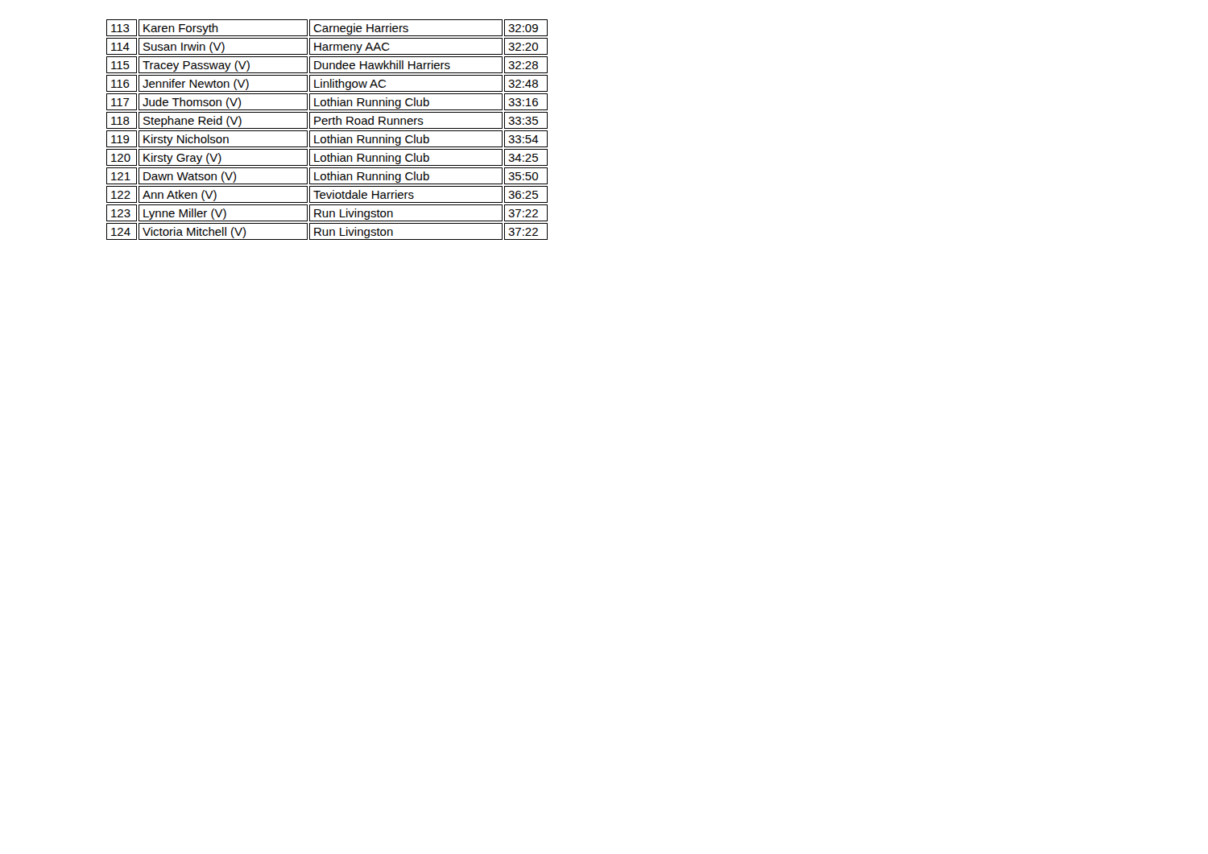| 113 | Karen Forsyth | Carnegie Harriers | 32:09 |
| 114 | Susan Irwin (V) | Harmeny AAC | 32:20 |
| 115 | Tracey Passway (V) | Dundee Hawkhill Harriers | 32:28 |
| 116 | Jennifer Newton (V) | Linlithgow AC | 32:48 |
| 117 | Jude Thomson (V) | Lothian Running Club | 33:16 |
| 118 | Stephane Reid (V) | Perth Road Runners | 33:35 |
| 119 | Kirsty Nicholson | Lothian Running Club | 33:54 |
| 120 | Kirsty Gray (V) | Lothian Running Club | 34:25 |
| 121 | Dawn Watson (V) | Lothian Running Club | 35:50 |
| 122 | Ann Atken (V) | Teviotdale Harriers | 36:25 |
| 123 | Lynne Miller (V) | Run Livingston | 37:22 |
| 124 | Victoria Mitchell (V) | Run Livingston | 37:22 |